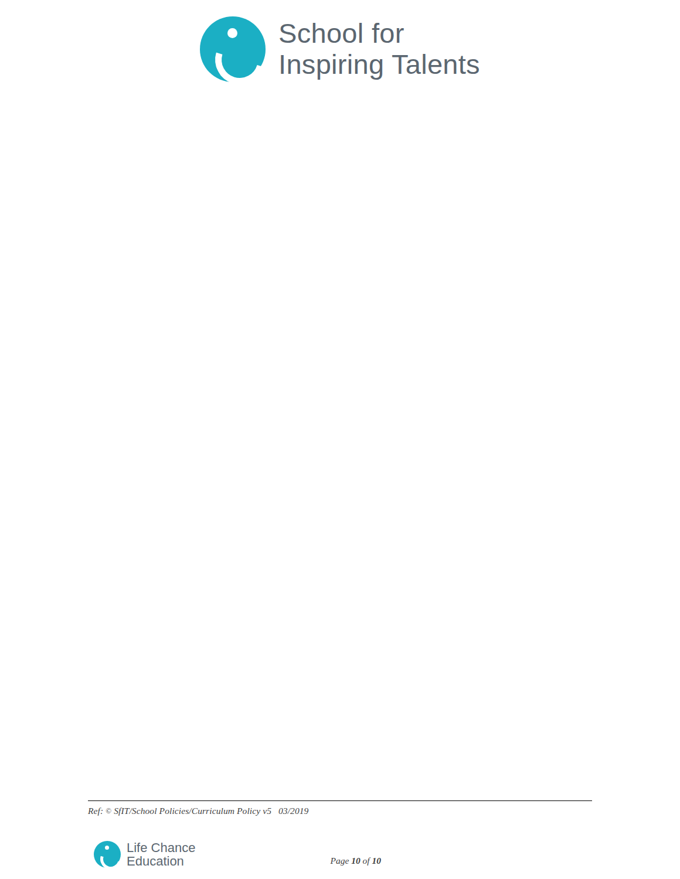School for
Inspiring Talents
Ref: © SfIT/School Policies/Curriculum Policy v5 03/2019
Life Chance
Education
Page 10 of 10